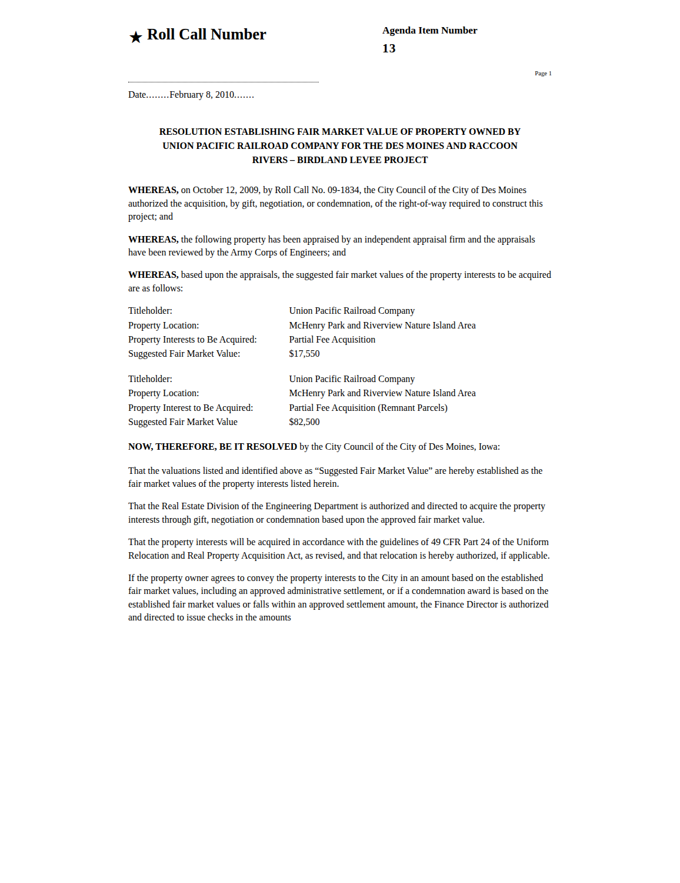★
Roll Call Number
Agenda Item Number
13
Page 1
Date........ February 8, 2010.......
Resolution Establishing Fair Market Value of Property Owned by
Union Pacific Railroad Company for the Des Moines and Raccoon
Rivers – Birdland Levee Project
WHEREAS, on October 12, 2009, by Roll Call No. 09-1834, the City Council of the City of Des Moines authorized the acquisition, by gift, negotiation, or condemnation, of the right-of-way required to construct this project; and
WHEREAS, the following property has been appraised by an independent appraisal firm and the appraisals have been reviewed by the Army Corps of Engineers; and
WHEREAS, based upon the appraisals, the suggested fair market values of the property interests to be acquired are as follows:
| Titleholder: | Union Pacific Railroad Company |
| Property Location: | McHenry Park and Riverview Nature Island Area |
| Property Interests to Be Acquired: | Partial Fee Acquisition |
| Suggested Fair Market Value: | $17,550 |
| Titleholder: | Union Pacific Railroad Company |
| Property Location: | McHenry Park and Riverview Nature Island Area |
| Property Interest to Be Acquired: | Partial Fee Acquisition (Remnant Parcels) |
| Suggested Fair Market Value | $82,500 |
NOW, THEREFORE, BE IT RESOLVED by the City Council of the City of Des Moines, Iowa:
That the valuations listed and identified above as “Suggested Fair Market Value” are hereby established as the fair market values of the property interests listed herein.
That the Real Estate Division of the Engineering Department is authorized and directed to acquire the property interests through gift, negotiation or condemnation based upon the approved fair market value.
That the property interests will be acquired in accordance with the guidelines of 49 CFR Part 24 of the Uniform Relocation and Real Property Acquisition Act, as revised, and that relocation is hereby authorized, if applicable.
If the property owner agrees to convey the property interests to the City in an amount based on the established fair market values, including an approved administrative settlement, or if a condemnation award is based on the established fair market values or falls within an approved settlement amount, the Finance Director is authorized and directed to issue checks in the amounts